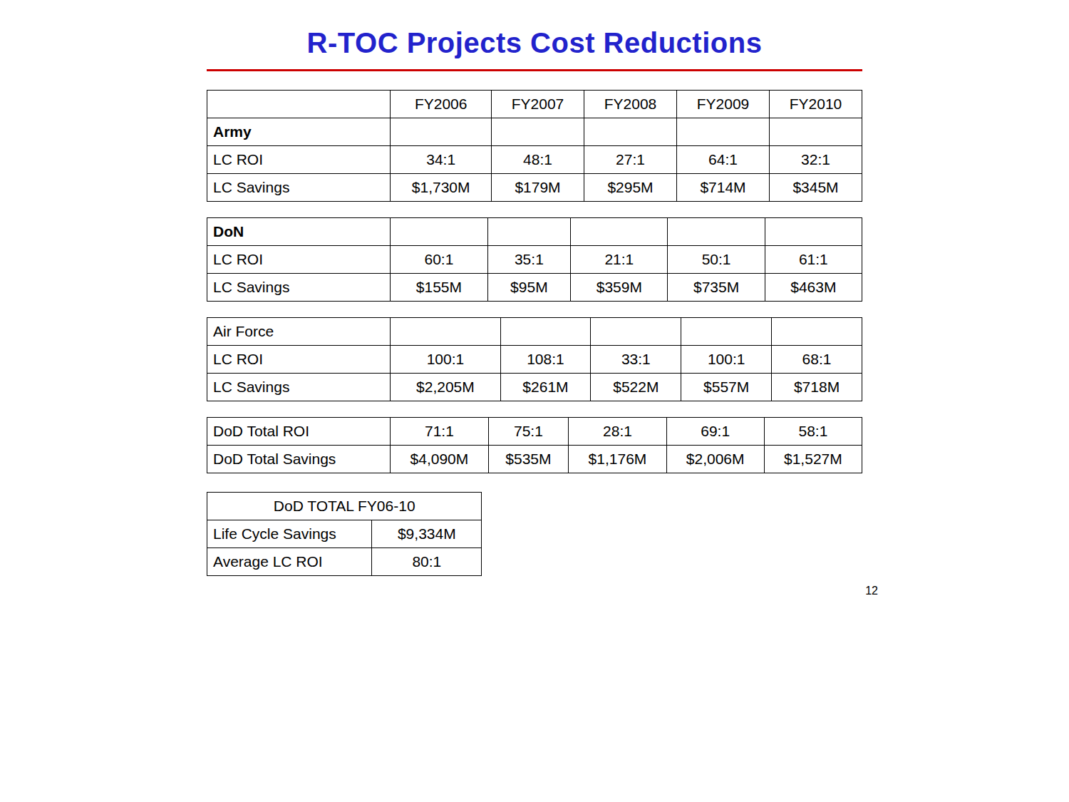R-TOC Projects Cost Reductions
| | FY2006 | FY2007 | FY2008 | FY2009 | FY2010 |
| Army | | | | | |
| LC ROI | 34:1 | 48:1 | 27:1 | 64:1 | 32:1 |
| LC Savings | $1,730M | $179M | $295M | $714M | $345M |
| DoN | | | | | |
| LC ROI | 60:1 | 35:1 | 21:1 | 50:1 | 61:1 |
| LC Savings | $155M | $95M | $359M | $735M | $463M |
| Air Force | | | | | |
| LC ROI | 100:1 | 108:1 | 33:1 | 100:1 | 68:1 |
| LC Savings | $2,205M | $261M | $522M | $557M | $718M |
| DoD Total ROI | 71:1 | 75:1 | 28:1 | 69:1 | 58:1 |
| DoD Total Savings | $4,090M | $535M | $1,176M | $2,006M | $1,527M |
| DoD TOTAL FY06-10 |
| Life Cycle Savings | $9,334M |
| Average LC ROI | 80:1 |
12